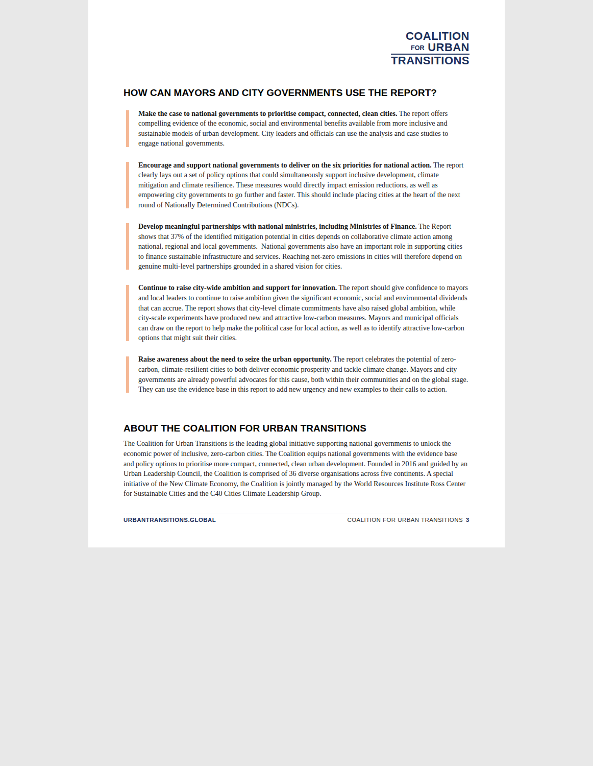COALITION FOR URBAN TRANSITIONS
HOW CAN MAYORS AND CITY GOVERNMENTS USE THE REPORT?
Make the case to national governments to prioritise compact, connected, clean cities. The report offers compelling evidence of the economic, social and environmental benefits available from more inclusive and sustainable models of urban development. City leaders and officials can use the analysis and case studies to engage national governments.
Encourage and support national governments to deliver on the six priorities for national action. The report clearly lays out a set of policy options that could simultaneously support inclusive development, climate mitigation and climate resilience. These measures would directly impact emission reductions, as well as empowering city governments to go further and faster. This should include placing cities at the heart of the next round of Nationally Determined Contributions (NDCs).
Develop meaningful partnerships with national ministries, including Ministries of Finance. The Report shows that 37% of the identified mitigation potential in cities depends on collaborative climate action among national, regional and local governments. National governments also have an important role in supporting cities to finance sustainable infrastructure and services. Reaching net-zero emissions in cities will therefore depend on genuine multi-level partnerships grounded in a shared vision for cities.
Continue to raise city-wide ambition and support for innovation. The report should give confidence to mayors and local leaders to continue to raise ambition given the significant economic, social and environmental dividends that can accrue. The report shows that city-level climate commitments have also raised global ambition, while city-scale experiments have produced new and attractive low-carbon measures. Mayors and municipal officials can draw on the report to help make the political case for local action, as well as to identify attractive low-carbon options that might suit their cities.
Raise awareness about the need to seize the urban opportunity. The report celebrates the potential of zero-carbon, climate-resilient cities to both deliver economic prosperity and tackle climate change. Mayors and city governments are already powerful advocates for this cause, both within their communities and on the global stage. They can use the evidence base in this report to add new urgency and new examples to their calls to action.
ABOUT THE COALITION FOR URBAN TRANSITIONS
The Coalition for Urban Transitions is the leading global initiative supporting national governments to unlock the economic power of inclusive, zero-carbon cities. The Coalition equips national governments with the evidence base and policy options to prioritise more compact, connected, clean urban development. Founded in 2016 and guided by an Urban Leadership Council, the Coalition is comprised of 36 diverse organisations across five continents. A special initiative of the New Climate Economy, the Coalition is jointly managed by the World Resources Institute Ross Center for Sustainable Cities and the C40 Cities Climate Leadership Group.
URBANTRANSITIONS.GLOBAL
COALITION FOR URBAN TRANSITIONS3